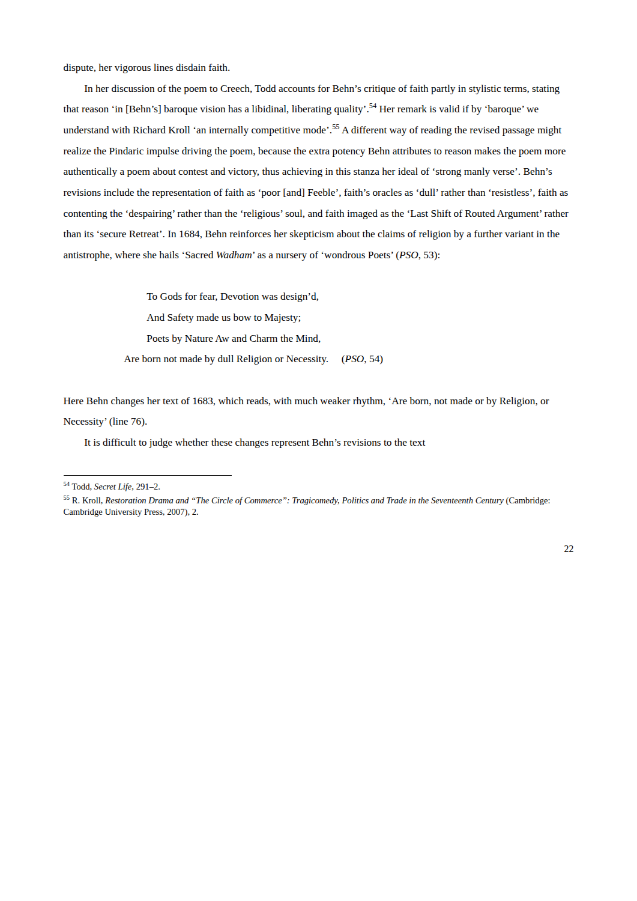dispute, her vigorous lines disdain faith.
In her discussion of the poem to Creech, Todd accounts for Behn’s critique of faith partly in stylistic terms, stating that reason ‘in [Behn’s] baroque vision has a libidinal, liberating quality’.54 Her remark is valid if by ‘baroque’ we understand with Richard Kroll ‘an internally competitive mode’.55 A different way of reading the revised passage might realize the Pindaric impulse driving the poem, because the extra potency Behn attributes to reason makes the poem more authentically a poem about contest and victory, thus achieving in this stanza her ideal of ‘strong manly verse’. Behn’s revisions include the representation of faith as ‘poor [and] Feeble’, faith’s oracles as ‘dull’ rather than ‘resistless’, faith as contenting the ‘despairing’ rather than the ‘religious’ soul, and faith imaged as the ‘Last Shift of Routed Argument’ rather than its ‘secure Retreat’. In 1684, Behn reinforces her skepticism about the claims of religion by a further variant in the antistrophe, where she hails ‘Sacred Wadham’ as a nursery of ‘wondrous Poets’ (PSO, 53):
To Gods for fear, Devotion was design’d,
And Safety made us bow to Majesty;
Poets by Nature Aw and Charm the Mind,
Are born not made by dull Religion or Necessity. (PSO, 54)
Here Behn changes her text of 1683, which reads, with much weaker rhythm, ‘Are born, not made or by Religion, or Necessity’ (line 76).
It is difficult to judge whether these changes represent Behn’s revisions to the text
54 Todd, Secret Life, 291–2.
55 R. Kroll, Restoration Drama and “The Circle of Commerce”: Tragicomedy, Politics and Trade in the Seventeenth Century (Cambridge: Cambridge University Press, 2007), 2.
22